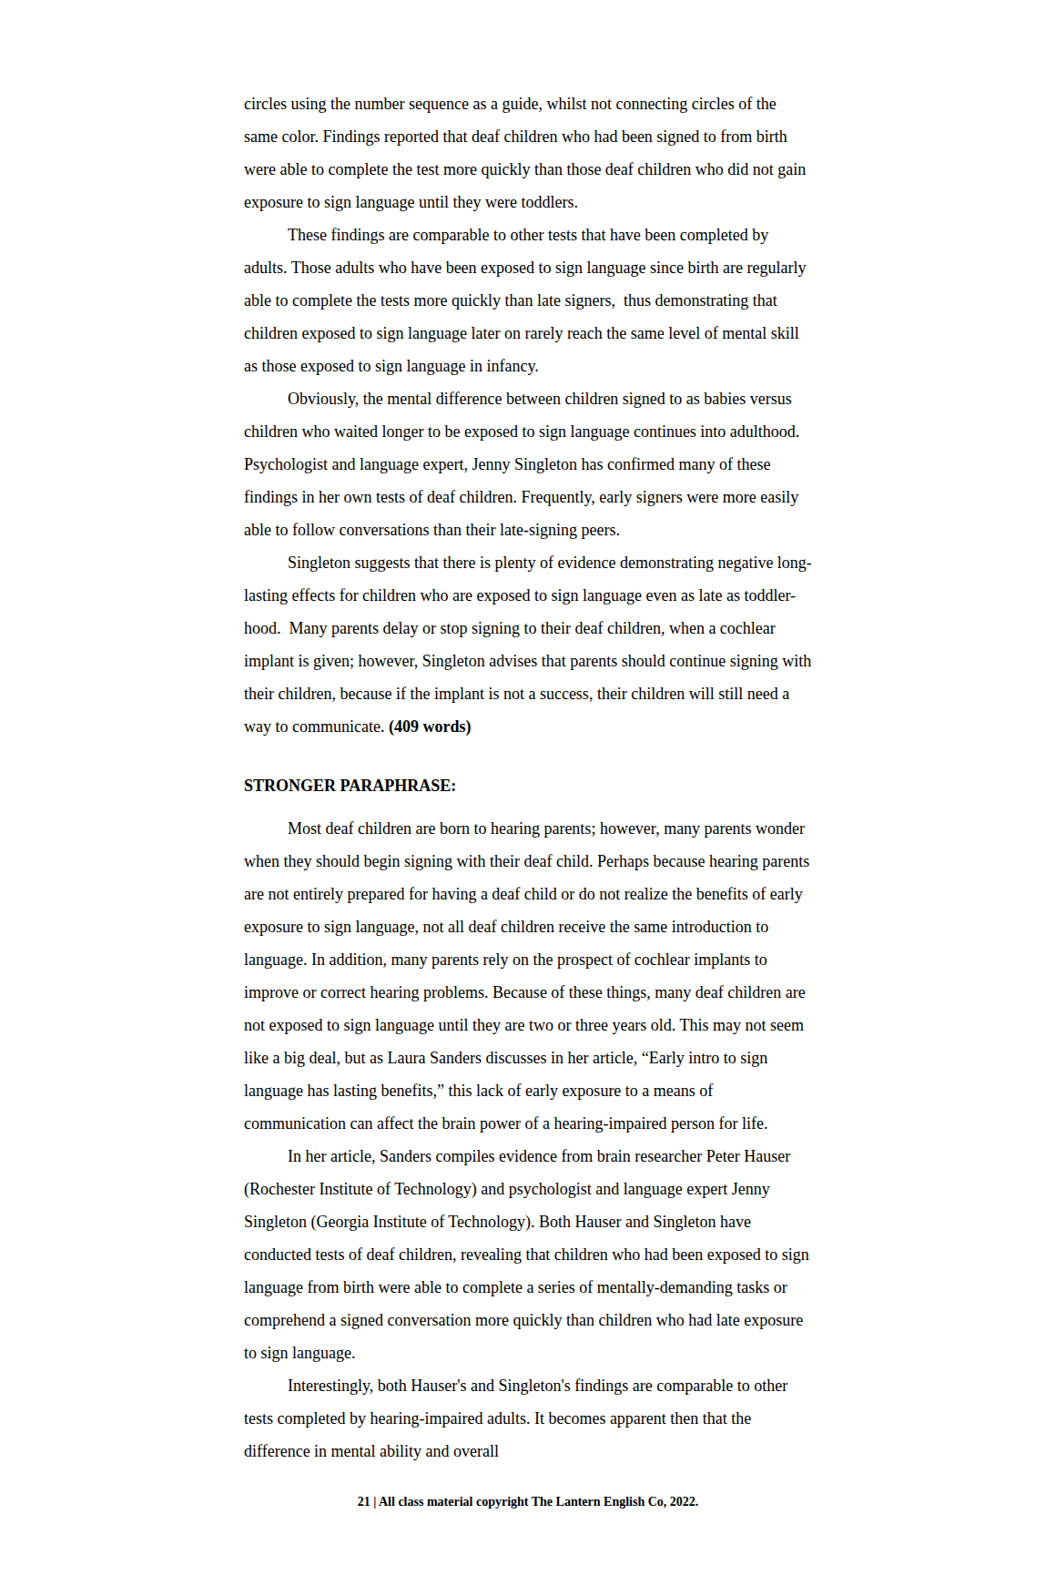circles using the number sequence as a guide, whilst not connecting circles of the same color. Findings reported that deaf children who had been signed to from birth were able to complete the test more quickly than those deaf children who did not gain exposure to sign language until they were toddlers.
These findings are comparable to other tests that have been completed by adults. Those adults who have been exposed to sign language since birth are regularly able to complete the tests more quickly than late signers, thus demonstrating that children exposed to sign language later on rarely reach the same level of mental skill as those exposed to sign language in infancy.
Obviously, the mental difference between children signed to as babies versus children who waited longer to be exposed to sign language continues into adulthood. Psychologist and language expert, Jenny Singleton has confirmed many of these findings in her own tests of deaf children. Frequently, early signers were more easily able to follow conversations than their late-signing peers.
Singleton suggests that there is plenty of evidence demonstrating negative long-lasting effects for children who are exposed to sign language even as late as toddler-hood. Many parents delay or stop signing to their deaf children, when a cochlear implant is given; however, Singleton advises that parents should continue signing with their children, because if the implant is not a success, their children will still need a way to communicate. (409 words)
STRONGER PARAPHRASE:
Most deaf children are born to hearing parents; however, many parents wonder when they should begin signing with their deaf child. Perhaps because hearing parents are not entirely prepared for having a deaf child or do not realize the benefits of early exposure to sign language, not all deaf children receive the same introduction to language. In addition, many parents rely on the prospect of cochlear implants to improve or correct hearing problems. Because of these things, many deaf children are not exposed to sign language until they are two or three years old. This may not seem like a big deal, but as Laura Sanders discusses in her article, “Early intro to sign language has lasting benefits,” this lack of early exposure to a means of communication can affect the brain power of a hearing-impaired person for life.
In her article, Sanders compiles evidence from brain researcher Peter Hauser (Rochester Institute of Technology) and psychologist and language expert Jenny Singleton (Georgia Institute of Technology). Both Hauser and Singleton have conducted tests of deaf children, revealing that children who had been exposed to sign language from birth were able to complete a series of mentally-demanding tasks or comprehend a signed conversation more quickly than children who had late exposure to sign language.
Interestingly, both Hauser's and Singleton's findings are comparable to other tests completed by hearing-impaired adults. It becomes apparent then that the difference in mental ability and overall
21 | All class material copyright The Lantern English Co, 2022.